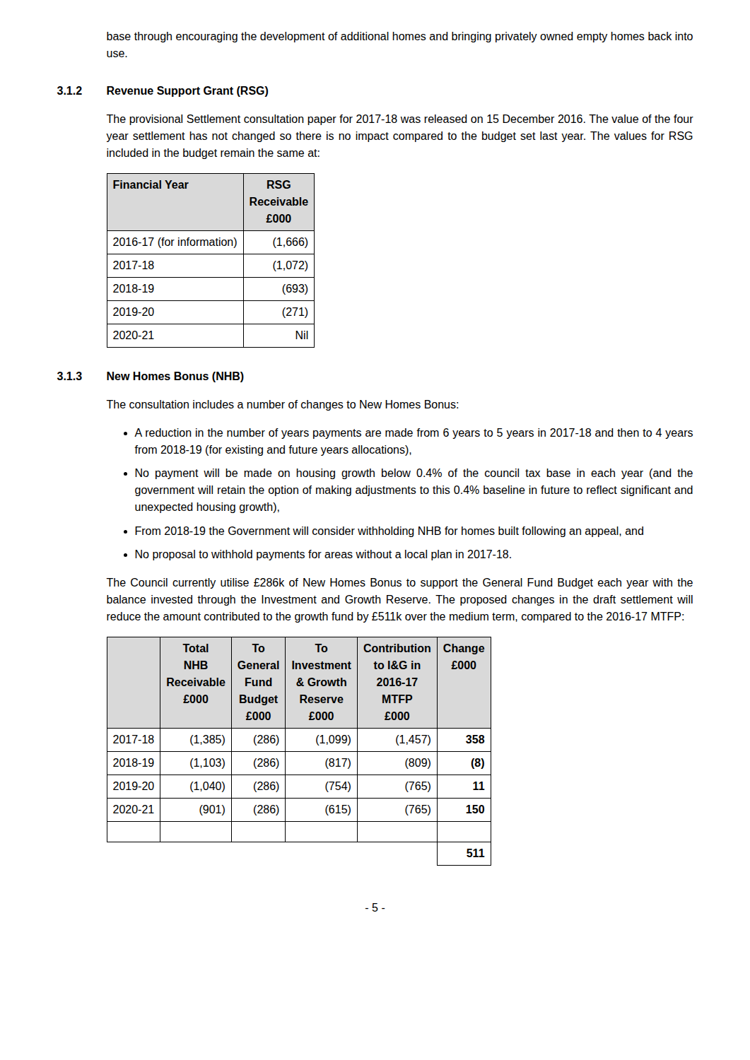base through encouraging the development of additional homes and bringing privately owned empty homes back into use.
3.1.2 Revenue Support Grant (RSG)
The provisional Settlement consultation paper for 2017-18 was released on 15 December 2016. The value of the four year settlement has not changed so there is no impact compared to the budget set last year. The values for RSG included in the budget remain the same at:
| Financial Year | RSG Receivable £000 |
| --- | --- |
| 2016-17 (for information) | (1,666) |
| 2017-18 | (1,072) |
| 2018-19 | (693) |
| 2019-20 | (271) |
| 2020-21 | Nil |
3.1.3 New Homes Bonus (NHB)
The consultation includes a number of changes to New Homes Bonus:
A reduction in the number of years payments are made from 6 years to 5 years in 2017-18 and then to 4 years from 2018-19 (for existing and future years allocations),
No payment will be made on housing growth below 0.4% of the council tax base in each year (and the government will retain the option of making adjustments to this 0.4% baseline in future to reflect significant and unexpected housing growth),
From 2018-19 the Government will consider withholding NHB for homes built following an appeal, and
No proposal to withhold payments for areas without a local plan in 2017-18.
The Council currently utilise £286k of New Homes Bonus to support the General Fund Budget each year with the balance invested through the Investment and Growth Reserve. The proposed changes in the draft settlement will reduce the amount contributed to the growth fund by £511k over the medium term, compared to the 2016-17 MTFP:
| | Total NHB Receivable £000 | To General Fund Budget £000 | To Investment & Growth Reserve £000 | Contribution to I&G in 2016-17 MTFP £000 | Change £000 |
| --- | --- | --- | --- | --- | --- |
| 2017-18 | (1,385) | (286) | (1,099) | (1,457) | 358 |
| 2018-19 | (1,103) | (286) | (817) | (809) | (8) |
| 2019-20 | (1,040) | (286) | (754) | (765) | 11 |
| 2020-21 | (901) | (286) | (615) | (765) | 150 |
| | | | | | 511 |
- 5 -